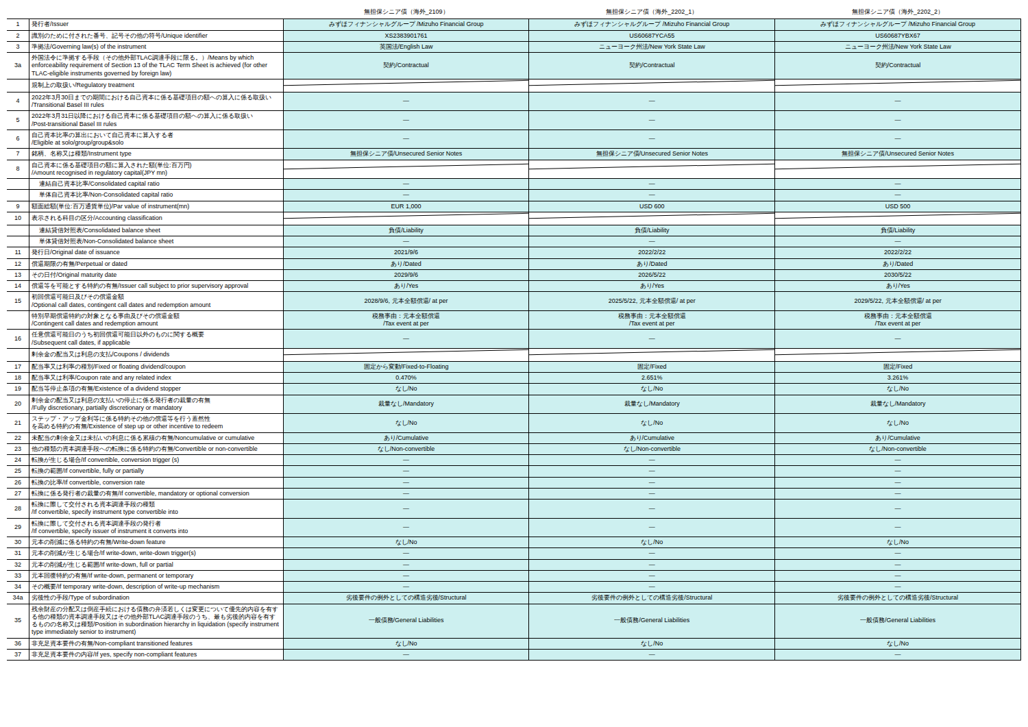| | | 無担保シニア債（海外_2109） | 無担保シニア債（海外_2202_1） | 無担保シニア債（海外_2202_2） |
| 1 | 発行者/Issuer | みずほフィナンシャルグループ /Mizuho Financial Group | みずほフィナンシャルグループ /Mizuho Financial Group | みずほフィナンシャルグループ /Mizuho Financial Group |
| 2 | 識別のために付された番号、記号その他の符号/Unique identifier | XS2383901761 | US60687YCA55 | US60687YBX67 |
| 3 | 準拠法/Governing law(s) of the instrument | 英国法/English Law | ニューヨーク州法/New York State Law | ニューヨーク州法/New York State Law |
| 3a | 外国法令に準拠する手段（その他外部TLAC調達手段に限る。）/Means by which enforceability requirement of Section 13 of the TLAC Term Sheet is achieved (for other TLAC-eligible instruments governed by foreign law) | 契約/Contractual | 契約/Contractual | 契約/Contractual |
| | 規制上の取扱い/Regulatory treatment | | | |
| 4 | 2022年3月30日までの期間における自己資本に係る基礎項目の額への算入に係る取扱い /Transitional Basel III rules | — | — | — |
| 5 | 2022年3月31日以降における自己資本に係る基礎項目の額への算入に係る取扱い /Post-transitional Basel III rules | — | — | — |
| 6 | 自己資本比率の算出において自己資本に算入する者 /Eligible at solo/group/group&solo | — | — | — |
| 7 | 銘柄、名称又は種類/Instrument type | 無担保シニア債/Unsecured Senior Notes | 無担保シニア債/Unsecured Senior Notes | 無担保シニア債/Unsecured Senior Notes |
| 8 | 自己資本に係る基礎項目の額に算入された額(単位:百万円) /Amount recognised in regulatory capital(JPY mn) | | | |
| | 連結自己資本比率/Consolidated capital ratio | — | — | — |
| | 単体自己資本比率/Non-Consolidated capital ratio | — | — | — |
| 9 | 額面総額(単位:百万通貨単位)/Par value of instrument(mn) | EUR 1,000 | USD 600 | USD 500 |
| 10 | 表示される科目の区分/Accounting classification | | | |
| | 連結貸借対照表/Consolidated balance sheet | 負債/Liability | 負債/Liability | 負債/Liability |
| | 単体貸借対照表/Non-Consolidated balance sheet | — | — | — |
| 11 | 発行日/Original date of issuance | 2021/9/6 | 2022/2/22 | 2022/2/22 |
| 12 | 償還期限の有無/Perpetual or dated | あり/Dated | あり/Dated | あり/Dated |
| 13 | その日付/Original maturity date | 2029/9/6 | 2026/5/22 | 2030/5/22 |
| 14 | 償還等を可能とする特約の有無/Issuer call subject to prior supervisory approval | あり/Yes | あり/Yes | あり/Yes |
| 15 | 初回償還可能日及びその償還金額 /Optional call dates, contingent call dates and redemption amount | 2028/9/6, 元本全額償還/ at per | 2025/5/22, 元本全額償還/ at per | 2029/5/22, 元本全額償還/ at per |
| | 特別早期償還特約の対象となる事由及びその償還金額 /Contingent call dates and redemption amount | 税務事由：元本全額償還 /Tax event at per | 税務事由：元本全額償還 /Tax event at per | 税務事由：元本全額償還 /Tax event at per |
| 16 | 任意償還可能日のうち初回償還可能日以外のものに関する概要 /Subsequent call dates, if applicable | — | — | — |
| | 剰余金の配当又は利息の支払/Coupons / dividends | | | |
| 17 | 配当率又は利率の種別/Fixed or floating dividend/coupon | 固定から変動/Fixed-to-Floating | 固定/Fixed | 固定/Fixed |
| 18 | 配当率又は利率/Coupon rate and any related index | 0.470% | 2.651% | 3.261% |
| 19 | 配当等停止条項の有無/Existence of a dividend stopper | なし/No | なし/No | なし/No |
| 20 | 剰余金の配当又は利息の支払いの停止に係る発行者の裁量の有無 /Fully discretionary, partially discretionary or mandatory | 裁量なし/Mandatory | 裁量なし/Mandatory | 裁量なし/Mandatory |
| 21 | ステップ・アップ金利等に係る特約その他の償還等を行う蓋然性 を高める特約の有無/Existence of step up or other incentive to redeem | なし/No | なし/No | なし/No |
| 22 | 未配当の剰余金又は未払いの利息に係る累積の有無/Noncumulative or cumulative | あり/Cumulative | あり/Cumulative | あり/Cumulative |
| 23 | 他の種類の資本調達手段への転換に係る特約の有無/Convertible or non-convertible | なし/Non-convertible | なし/Non-convertible | なし/Non-convertible |
| 24 | 転換が生じる場合/If convertible, conversion trigger (s) | — | — | — |
| 25 | 転換の範囲/If convertible, fully or partially | — | — | — |
| 26 | 転換の比率/If convertible, conversion rate | — | — | — |
| 27 | 転換に係る発行者の裁量の有無/If convertible, mandatory or optional conversion | — | — | — |
| 28 | 転換に際して交付される資本調達手段の種類 /If convertible, specify instrument type convertible into | — | — | — |
| 29 | 転換に際して交付される資本調達手段の発行者 /If convertible, specify issuer of instrument it converts into | — | — | — |
| 30 | 元本の削減に係る特約の有無/Write-down feature | なし/No | なし/No | なし/No |
| 31 | 元本の削減が生じる場合/If write-down, write-down trigger(s) | — | — | — |
| 32 | 元本の削減が生じる範囲/If write-down, full or partial | — | — | — |
| 33 | 元本回復特約の有無/If write-down, permanent or temporary | — | — | — |
| 34 | その概要/If temporary write-down, description of write-up mechanism | — | — | — |
| 34a | 劣後性の手段/Type of subordination | 劣後要件の例外としての構造劣後/Structural | 劣後要件の例外としての構造劣後/Structural | 劣後要件の例外としての構造劣後/Structural |
| 35 | 残余財産の分配又は倒産手続における債務の弁済若しくは変更について優先的内容を有する他の種類の資本調達手段又はその他外部TLAC調達手段のうち、最も劣後的内容を有するものの名称又は種類/Position in subordination hierarchy in liquidation (specify instrument type immediately senior to instrument) | 一般債務/General Liabilities | 一般債務/General Liabilities | 一般債務/General Liabilities |
| 36 | 非充足資本要件の有無/Non-compliant transitioned features | なし/No | なし/No | なし/No |
| 37 | 非充足資本要件の内容/If yes, specify non-compliant features | — | — | — |